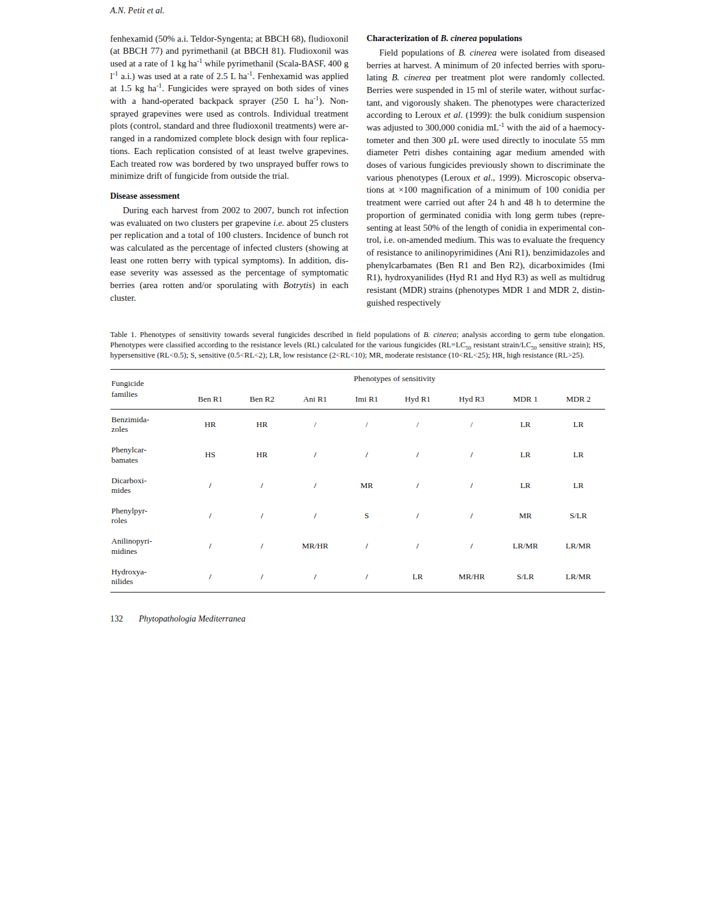A.N. Petit et al.
fenhexamid (50% a.i. Teldor-Syngenta; at BBCH 68), fludioxonil (at BBCH 77) and pyrimethanil (at BBCH 81). Fludioxonil was used at a rate of 1 kg ha-1 while pyrimethanil (Scala-BASF, 400 g l-1 a.i.) was used at a rate of 2.5 L ha-1. Fenhexamid was applied at 1.5 kg ha-1. Fungicides were sprayed on both sides of vines with a hand-operated backpack sprayer (250 L ha-1). Non-sprayed grapevines were used as controls. Individual treatment plots (control, standard and three fludioxonil treatments) were arranged in a randomized complete block design with four replications. Each replication consisted of at least twelve grapevines. Each treated row was bordered by two unsprayed buffer rows to minimize drift of fungicide from outside the trial.
Disease assessment
During each harvest from 2002 to 2007, bunch rot infection was evaluated on two clusters per grapevine i.e. about 25 clusters per replication and a total of 100 clusters. Incidence of bunch rot was calculated as the percentage of infected clusters (showing at least one rotten berry with typical symptoms). In addition, disease severity was assessed as the percentage of symptomatic berries (area rotten and/or sporulating with Botrytis) in each cluster.
Characterization of B. cinerea populations
Field populations of B. cinerea were isolated from diseased berries at harvest. A minimum of 20 infected berries with sporulating B. cinerea per treatment plot were randomly collected. Berries were suspended in 15 ml of sterile water, without surfactant, and vigorously shaken. The phenotypes were characterized according to Leroux et al. (1999): the bulk conidium suspension was adjusted to 300,000 conidia mL-1 with the aid of a haemocytometer and then 300 µ L were used directly to inoculate 55 mm diameter Petri dishes containing agar medium amended with doses of various fungicides previously shown to discriminate the various phenotypes (Leroux et al., 1999). Microscopic observations at ×100 magnification of a minimum of 100 conidia per treatment were carried out after 24 h and 48 h to determine the proportion of germinated conidia with long germ tubes (representing at least 50% of the length of conidia in experimental control, i.e. on-amended medium. This was to evaluate the frequency of resistance to anilinopyrimidines (Ani R1), benzimidazoles and phenylcarbamates (Ben R1 and Ben R2), dicarboximides (Imi R1), hydroxyanilides (Hyd R1 and Hyd R3) as well as multidrug resistant (MDR) strains (phenotypes MDR 1 and MDR 2, distinguished respectively
Table 1. Phenotypes of sensitivity towards several fungicides described in field populations of B. cinerea; analysis according to germ tube elongation. Phenotypes were classified according to the resistance levels (RL) calculated for the various fungicides (RL=LC50 resistant strain/LC50 sensitive strain); HS, hypersensitive (RL<0.5); S, sensitive (0.5<RL<2); LR, low resistance (2<RL<10); MR, moderate resistance (10<RL<25); HR, high resistance (RL>25).
| Fungicide families | Phenotypes of sensitivity |
| --- | --- |
| Ben R1 | Ben R2 | Ani R1 | Imi R1 | Hyd R1 | Hyd R3 | MDR 1 | MDR 2 |
| Benzimida- zoles | HR | HR | / | / | / | / | LR | LR |
| Phenylcar- bamates | HS | HR | / | / | / | / | LR | LR |
| Dicarboxi- mides | / | / | / | MR | / | / | LR | LR |
| Phenylpyr- roles | / | / | / | S | / | / | MR | S/LR |
| Anilinopyri- midines | / | / | MR/HR | / | / | / | LR/MR | LR/MR |
| Hydroxya- nilides | / | / | / | / | LR | MR/HR | S/LR | LR/MR |
132 Phytopathologia Mediterranea